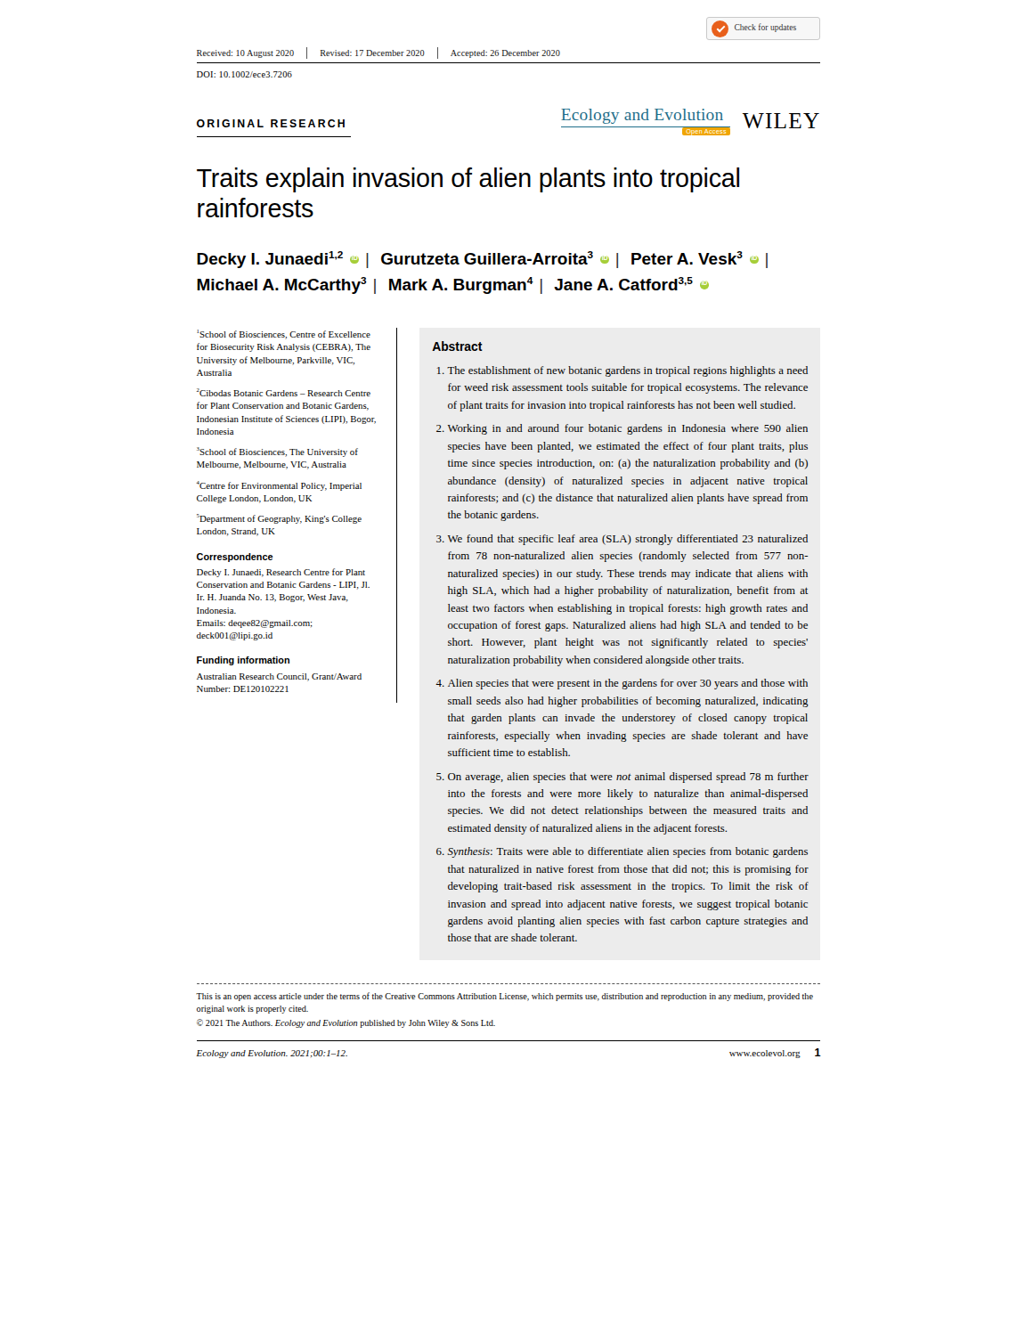Check for updates
Received: 10 August 2020 Revised: 17 December 2020 Accepted: 26 December 2020
DOI: 10.1002/ece3.7206
ORIGINAL RESEARCH
Ecology and Evolution
Open Access
WILEY
Traits explain invasion of alien plants into tropical rainforests
Decky I. Junaedi1,2 | Gurutzeta Guillera-Arroita3 | Peter A. Vesk3 |
Michael A. McCarthy3| Mark A. Burgman4| Jane A. Catford3,5
1School of Biosciences, Centre of Excellence for Biosecurity Risk Analysis (CEBRA), The University of Melbourne, Parkville, VIC, Australia
2Cibodas Botanic Gardens – Research Centre for Plant Conservation and Botanic Gardens, Indonesian Institute of Sciences (LIPI), Bogor, Indonesia
3School of Biosciences, The University of Melbourne, Melbourne, VIC, Australia
4Centre for Environmental Policy, Imperial College London, London, UK
5Department of Geography, King's College London, Strand, UK
Correspondence
Decky I. Junaedi, Research Centre for Plant Conservation and Botanic Gardens - LIPI, Jl. Ir. H. Juanda No. 13, Bogor, West Java, Indonesia.
Emails: deqee82@gmail.com; deck001@lipi.go.id
Funding information
Australian Research Council, Grant/Award Number: DE120102221
Abstract
The establishment of new botanic gardens in tropical regions highlights a need for weed risk assessment tools suitable for tropical ecosystems. The relevance of plant traits for invasion into tropical rainforests has not been well studied.
Working in and around four botanic gardens in Indonesia where 590 alien species have been planted, we estimated the effect of four plant traits, plus time since species introduction, on: (a) the naturalization probability and (b) abundance (density) of naturalized species in adjacent native tropical rainforests; and (c) the distance that naturalized alien plants have spread from the botanic gardens.
We found that specific leaf area (SLA) strongly differentiated 23 naturalized from 78 non-naturalized alien species (randomly selected from 577 non-naturalized species) in our study. These trends may indicate that aliens with high SLA, which had a higher probability of naturalization, benefit from at least two factors when establishing in tropical forests: high growth rates and occupation of forest gaps. Naturalized aliens had high SLA and tended to be short. However, plant height was not significantly related to species' naturalization probability when considered alongside other traits.
Alien species that were present in the gardens for over 30 years and those with small seeds also had higher probabilities of becoming naturalized, indicating that garden plants can invade the understorey of closed canopy tropical rainforests, especially when invading species are shade tolerant and have sufficient time to establish.
On average, alien species that were not animal dispersed spread 78 m further into the forests and were more likely to naturalize than animal-dispersed species. We did not detect relationships between the measured traits and estimated density of naturalized aliens in the adjacent forests.
Synthesis: Traits were able to differentiate alien species from botanic gardens that naturalized in native forest from those that did not; this is promising for developing trait-based risk assessment in the tropics. To limit the risk of invasion and spread into adjacent native forests, we suggest tropical botanic gardens avoid planting alien species with fast carbon capture strategies and those that are shade tolerant.
This is an open access article under the terms of the Creative Commons Attribution License, which permits use, distribution and reproduction in any medium, provided the original work is properly cited.
© 2021 The Authors. Ecology and Evolution published by John Wiley & Sons Ltd.
Ecology and Evolution. 2021;00:1–12.
www.ecolevol.org 1